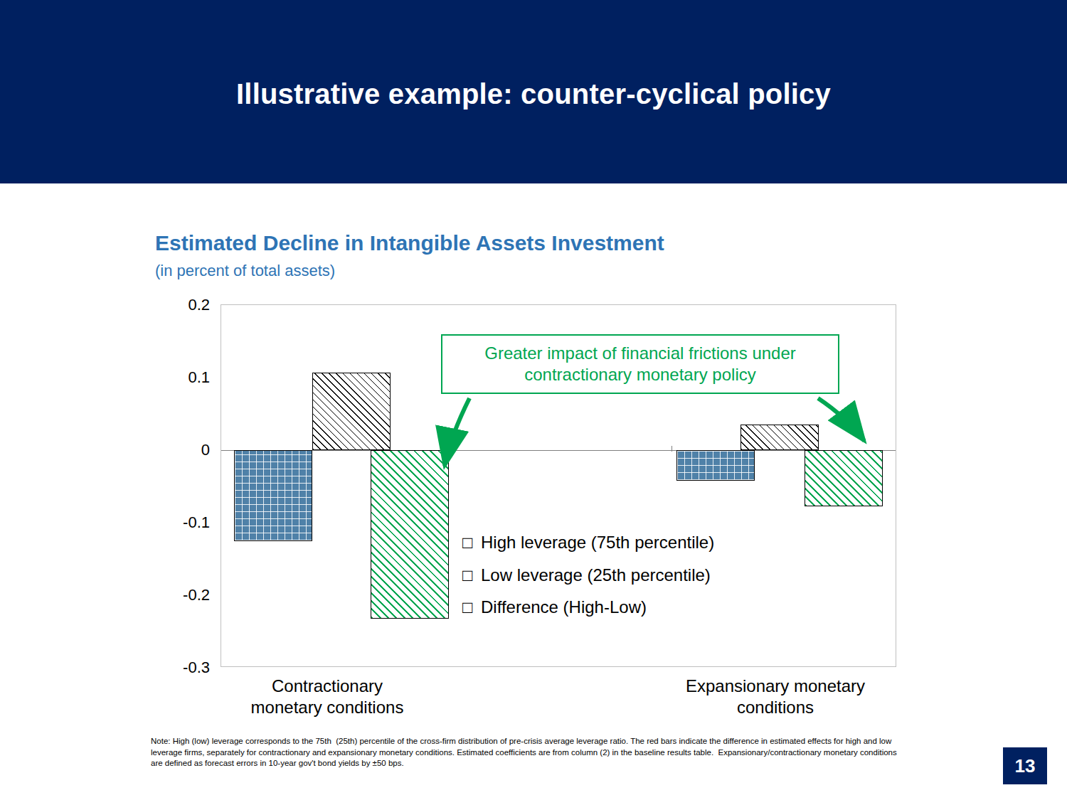Illustrative example: counter-cyclical policy
Estimated Decline in Intangible Assets Investment
(in percent of total assets)
0.2
0.1
0
-0.1
-0.2
-0.3
Greater impact of financial frictions under contractionary monetary policy
High leverage (75th percentile)
Low leverage (25th percentile)
Difference (High-Low)
Contractionary
monetary conditions
Expansionary monetary
conditions
Note: High (low) leverage corresponds to the 75th (25th) percentile of the cross-firm distribution of pre-crisis average leverage ratio. The red bars indicate the difference in estimated effects for high and low leverage firms, separately for contractionary and expansionary monetary conditions. Estimated coefficients are from column (2) in the baseline results table. Expansionary/contractionary monetary conditions are defined as forecast errors in 10-year gov't bond yields by ±50 bps.
13